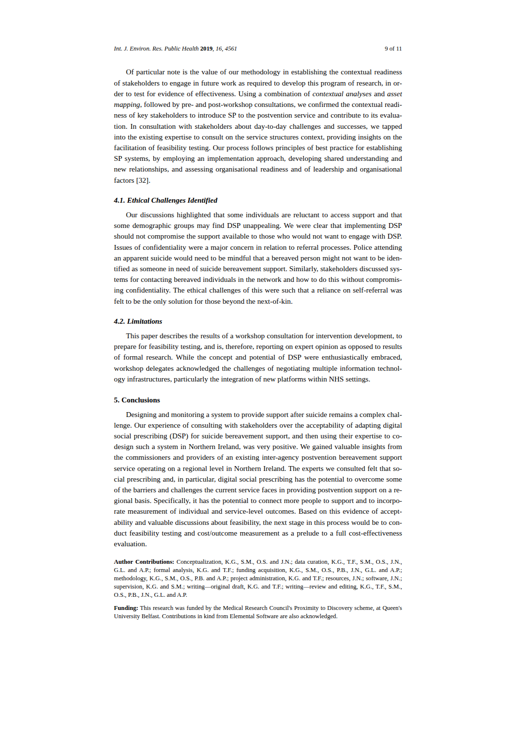Int. J. Environ. Res. Public Health 2019, 16, 4561 9 of 11
Of particular note is the value of our methodology in establishing the contextual readiness of stakeholders to engage in future work as required to develop this program of research, in order to test for evidence of effectiveness. Using a combination of contextual analyses and asset mapping, followed by pre- and post-workshop consultations, we confirmed the contextual readiness of key stakeholders to introduce SP to the postvention service and contribute to its evaluation. In consultation with stakeholders about day-to-day challenges and successes, we tapped into the existing expertise to consult on the service structures context, providing insights on the facilitation of feasibility testing. Our process follows principles of best practice for establishing SP systems, by employing an implementation approach, developing shared understanding and new relationships, and assessing organisational readiness and of leadership and organisational factors [32].
4.1. Ethical Challenges Identified
Our discussions highlighted that some individuals are reluctant to access support and that some demographic groups may find DSP unappealing. We were clear that implementing DSP should not compromise the support available to those who would not want to engage with DSP. Issues of confidentiality were a major concern in relation to referral processes. Police attending an apparent suicide would need to be mindful that a bereaved person might not want to be identified as someone in need of suicide bereavement support. Similarly, stakeholders discussed systems for contacting bereaved individuals in the network and how to do this without compromising confidentiality. The ethical challenges of this were such that a reliance on self-referral was felt to be the only solution for those beyond the next-of-kin.
4.2. Limitations
This paper describes the results of a workshop consultation for intervention development, to prepare for feasibility testing, and is, therefore, reporting on expert opinion as opposed to results of formal research. While the concept and potential of DSP were enthusiastically embraced, workshop delegates acknowledged the challenges of negotiating multiple information technology infrastructures, particularly the integration of new platforms within NHS settings.
5. Conclusions
Designing and monitoring a system to provide support after suicide remains a complex challenge. Our experience of consulting with stakeholders over the acceptability of adapting digital social prescribing (DSP) for suicide bereavement support, and then using their expertise to co-design such a system in Northern Ireland, was very positive. We gained valuable insights from the commissioners and providers of an existing inter-agency postvention bereavement support service operating on a regional level in Northern Ireland. The experts we consulted felt that social prescribing and, in particular, digital social prescribing has the potential to overcome some of the barriers and challenges the current service faces in providing postvention support on a regional basis. Specifically, it has the potential to connect more people to support and to incorporate measurement of individual and service-level outcomes. Based on this evidence of acceptability and valuable discussions about feasibility, the next stage in this process would be to conduct feasibility testing and cost/outcome measurement as a prelude to a full cost-effectiveness evaluation.
Author Contributions: Conceptualization, K.G., S.M., O.S. and J.N.; data curation, K.G., T.F., S.M., O.S., J.N., G.L. and A.P.; formal analysis, K.G. and T.F.; funding acquisition, K.G., S.M., O.S., P.B., J.N., G.L. and A.P.; methodology, K.G., S.M., O.S., P.B. and A.P.; project administration, K.G. and T.F.; resources, J.N.; software, J.N.; supervision, K.G. and S.M.; writing—original draft, K.G. and T.F.; writing—review and editing, K.G., T.F., S.M., O.S., P.B., J.N., G.L. and A.P.
Funding: This research was funded by the Medical Research Council's Proximity to Discovery scheme, at Queen's University Belfast. Contributions in kind from Elemental Software are also acknowledged.